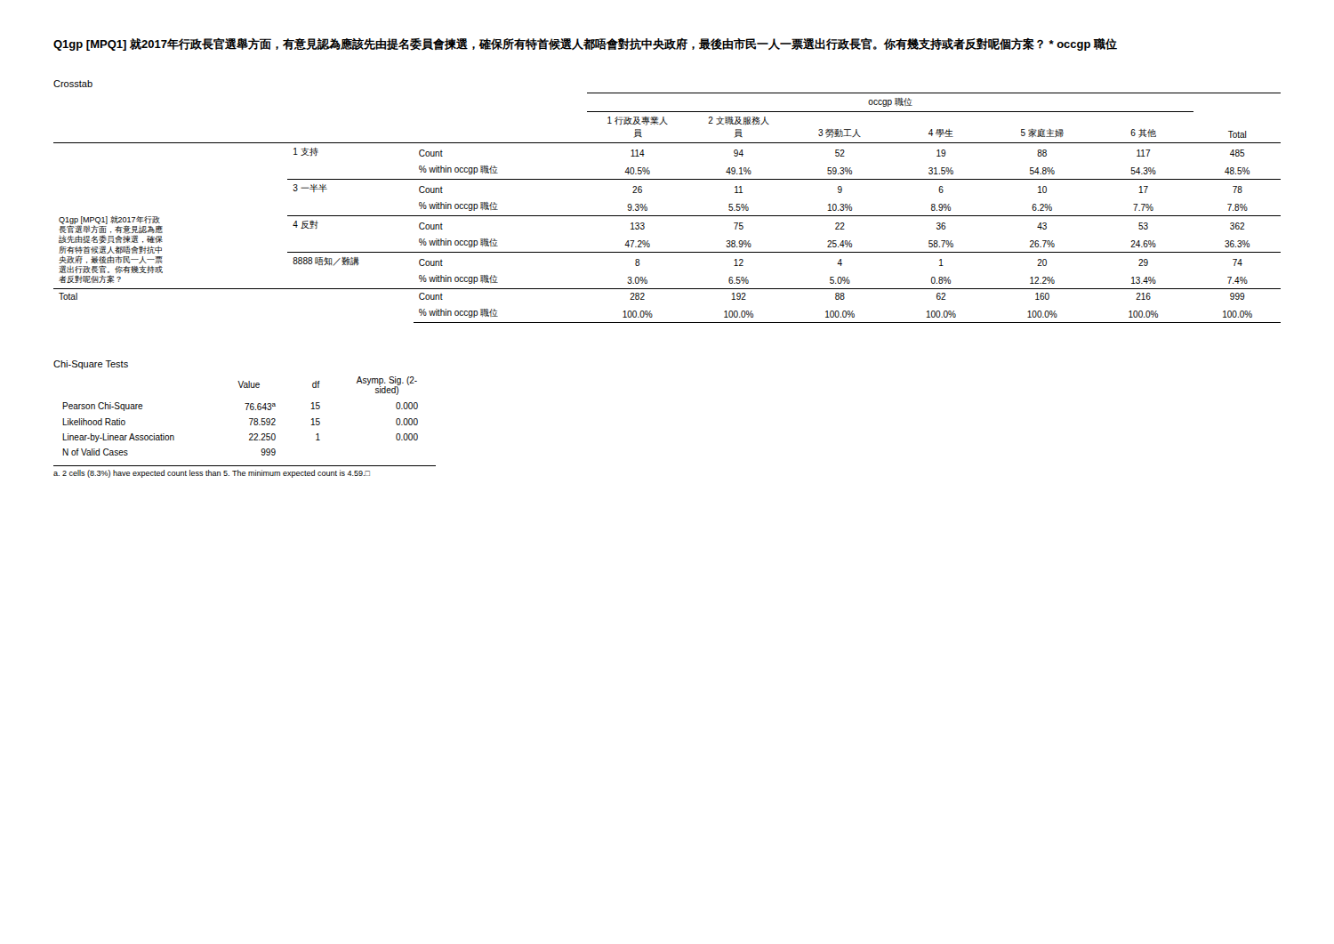Q1gp [MPQ1] 就2017年行政長官選舉方面，有意見認為應該先由提名委員會揀選，確保所有特首候選人都唔會對抗中央政府，最後由市民一人一票選出行政長官。你有幾支持或者反對呢個方案？ * occgp 職位
Crosstab
| | occgp 職位 | |
| --- | --- | --- |
| | 1 行政及專業人 員 | 2 文職及服務人 員 | 3 勞動工人 | 4 學生 | 5 家庭主婦 | 6 其他 | Total |
| Q1gp [MPQ1] 就2017年行政 長官選舉方面，有意見認為應 該先由提名委員會揀選，確保 所有特首候選人都唔會對抗中 央政府，最後由市民一人一票 選出行政長官。你有幾支持或 者反對呢個方案？ | 1 支持 | Count | 114 | 94 | 52 | 19 | 88 | 117 | 485 |
| | % within occgp 職位 | 40.5% | 49.1% | 59.3% | 31.5% | 54.8% | 54.3% | 48.5% |
| 3 一半半 | Count | 26 | 11 | 9 | 6 | 10 | 17 | 78 |
| | % within occgp 職位 | 9.3% | 5.5% | 10.3% | 8.9% | 6.2% | 7.7% | 7.8% |
| 4 反對 | Count | 133 | 75 | 22 | 36 | 43 | 53 | 362 |
| | % within occgp 職位 | 47.2% | 38.9% | 25.4% | 58.7% | 26.7% | 24.6% | 36.3% |
| 8888 唔知／難講 | Count | 8 | 12 | 4 | 1 | 20 | 29 | 74 |
| | % within occgp 職位 | 3.0% | 6.5% | 5.0% | 0.8% | 12.2% | 13.4% | 7.4% |
| Total | | Count | 282 | 192 | 88 | 62 | 160 | 216 | 999 |
| | | % within occgp 職位 | 100.0% | 100.0% | 100.0% | 100.0% | 100.0% | 100.0% | 100.0% |
Chi-Square Tests
| | Value | df | Asymp. Sig. (2- sided) |
| --- | --- | --- | --- |
| Pearson Chi-Square | 76.643 a | 15 | 0.000 |
| Likelihood Ratio | 78.592 | 15 | 0.000 |
| Linear-by-Linear Association | 22.250 | 1 | 0.000 |
| N of Valid Cases | 999 | | |
a. 2 cells (8.3%) have expected count less than 5. The minimum expected count is 4.59.□